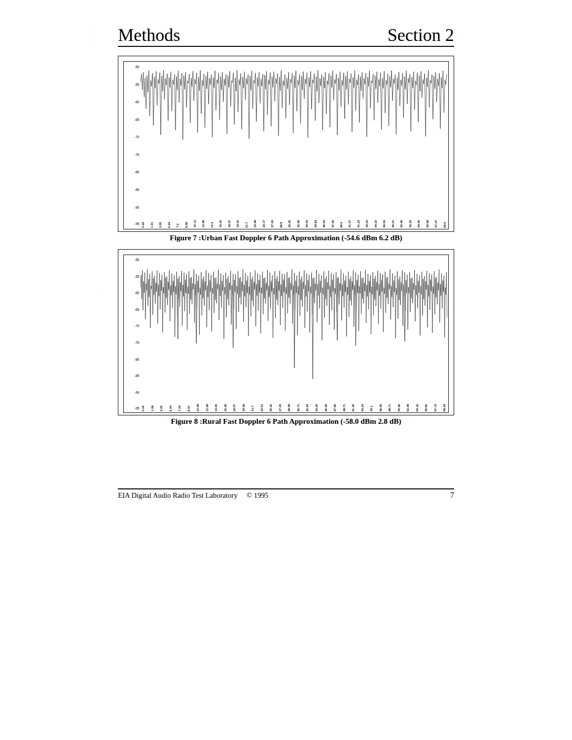·
·
·
· ·
· ·
Methods
Section 2
-50 -55 -60 -65 -70 -75 -80 -85 -90 -95
0.001.013.055.047.29.0610.1212.0914.316.3218.0719.0221.723.0823.1727.0328.930.0532.4634.0334.9336.0337.0539.441.4741.2343.0444.0346.0346.0150.4652.3454.0555.0857.0759.0
Figure 7 :Urban Fast Doppler 6 Path Approximation (-54.6 dBm 6.2 dB)
-50 -55 -60 -65 -70 -75 -80 -85 -90 -95
0.001.093.055.047.239.0710.0812.0914.4516.3618.0719.0921.723.5125.3227.0428.0930.7132.3434.3536.0937.0639.7141.3543.2445.146.0548.7150.3652.0954.1655.9257.7359.34
Figure 8 :Rural Fast Doppler 6 Path Approximation (-58.0 dBm 2.8 dB)
EIA Digital Audio Radio Test Laboratory © 1995
7